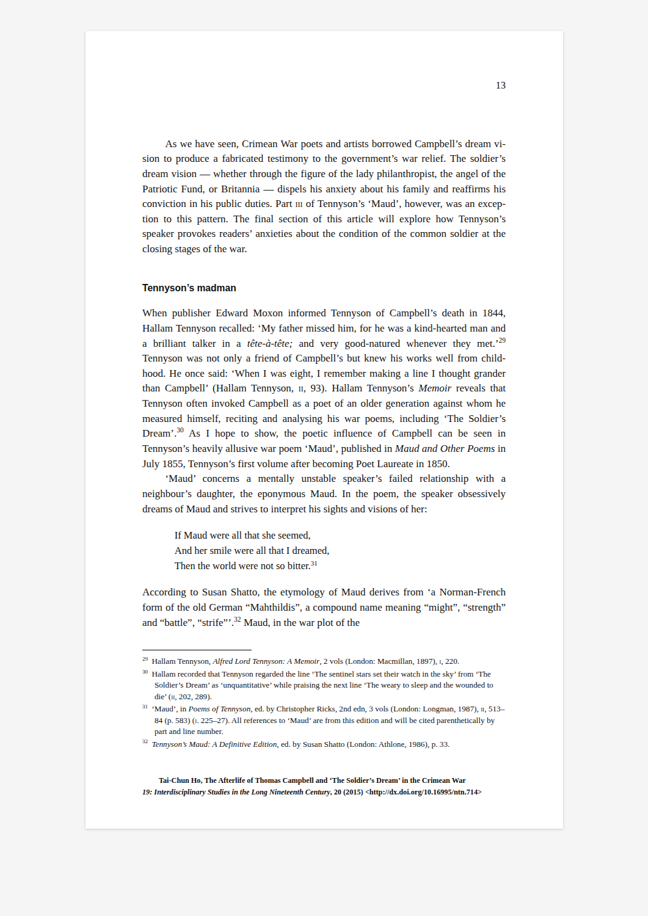13
As we have seen, Crimean War poets and artists borrowed Campbell’s dream vision to produce a fabricated testimony to the government’s war relief. The soldier’s dream vision — whether through the figure of the lady philanthropist, the angel of the Patriotic Fund, or Britannia — dispels his anxiety about his family and reaffirms his conviction in his public duties. Part iii of Tennyson’s ‘Maud’, however, was an exception to this pattern. The final section of this article will explore how Tennyson’s speaker provokes readers’ anxieties about the condition of the common soldier at the closing stages of the war.
Tennyson’s madman
When publisher Edward Moxon informed Tennyson of Campbell’s death in 1844, Hallam Tennyson recalled: ‘My father missed him, for he was a kind-hearted man and a brilliant talker in a tête-à-tête; and very good-natured whenever they met.’29 Tennyson was not only a friend of Campbell’s but knew his works well from childhood. He once said: ‘When I was eight, I remember making a line I thought grander than Campbell’ (Hallam Tennyson, ii, 93). Hallam Tennyson’s Memoir reveals that Tennyson often invoked Campbell as a poet of an older generation against whom he measured himself, reciting and analysing his war poems, including ‘The Soldier’s Dream’.30 As I hope to show, the poetic influence of Campbell can be seen in Tennyson’s heavily allusive war poem ‘Maud’, published in Maud and Other Poems in July 1855, Tennyson’s first volume after becoming Poet Laureate in 1850.
‘Maud’ concerns a mentally unstable speaker’s failed relationship with a neighbour’s daughter, the eponymous Maud. In the poem, the speaker obsessively dreams of Maud and strives to interpret his sights and visions of her:
If Maud were all that she seemed,
And her smile were all that I dreamed,
Then the world were not so bitter.31
According to Susan Shatto, the etymology of Maud derives from ‘a Norman-French form of the old German “Mahthildis”, a compound name meaning “might”, “strength” and “battle”, “strife”’.32 Maud, in the war plot of the
29 Hallam Tennyson, Alfred Lord Tennyson: A Memoir, 2 vols (London: Macmillan, 1897), i, 220.
30 Hallam recorded that Tennyson regarded the line ‘The sentinel stars set their watch in the sky’ from ‘The Soldier’s Dream’ as ‘unquantitative’ while praising the next line ‘The weary to sleep and the wounded to die’ (ii, 202, 289).
31 ‘Maud’, in Poems of Tennyson, ed. by Christopher Ricks, 2nd edn, 3 vols (London: Longman, 1987), ii, 513–84 (p. 583) (i. 225–27). All references to ‘Maud’ are from this edition and will be cited parenthetically by part and line number.
32 Tennyson’s Maud: A Definitive Edition, ed. by Susan Shatto (London: Athlone, 1986), p. 33.
Tai-Chun Ho, The Afterlife of Thomas Campbell and ‘The Soldier’s Dream’ in the Crimean War
19: Interdisciplinary Studies in the Long Nineteenth Century, 20 (2015) <http://dx.doi.org/10.16995/ntn.714>